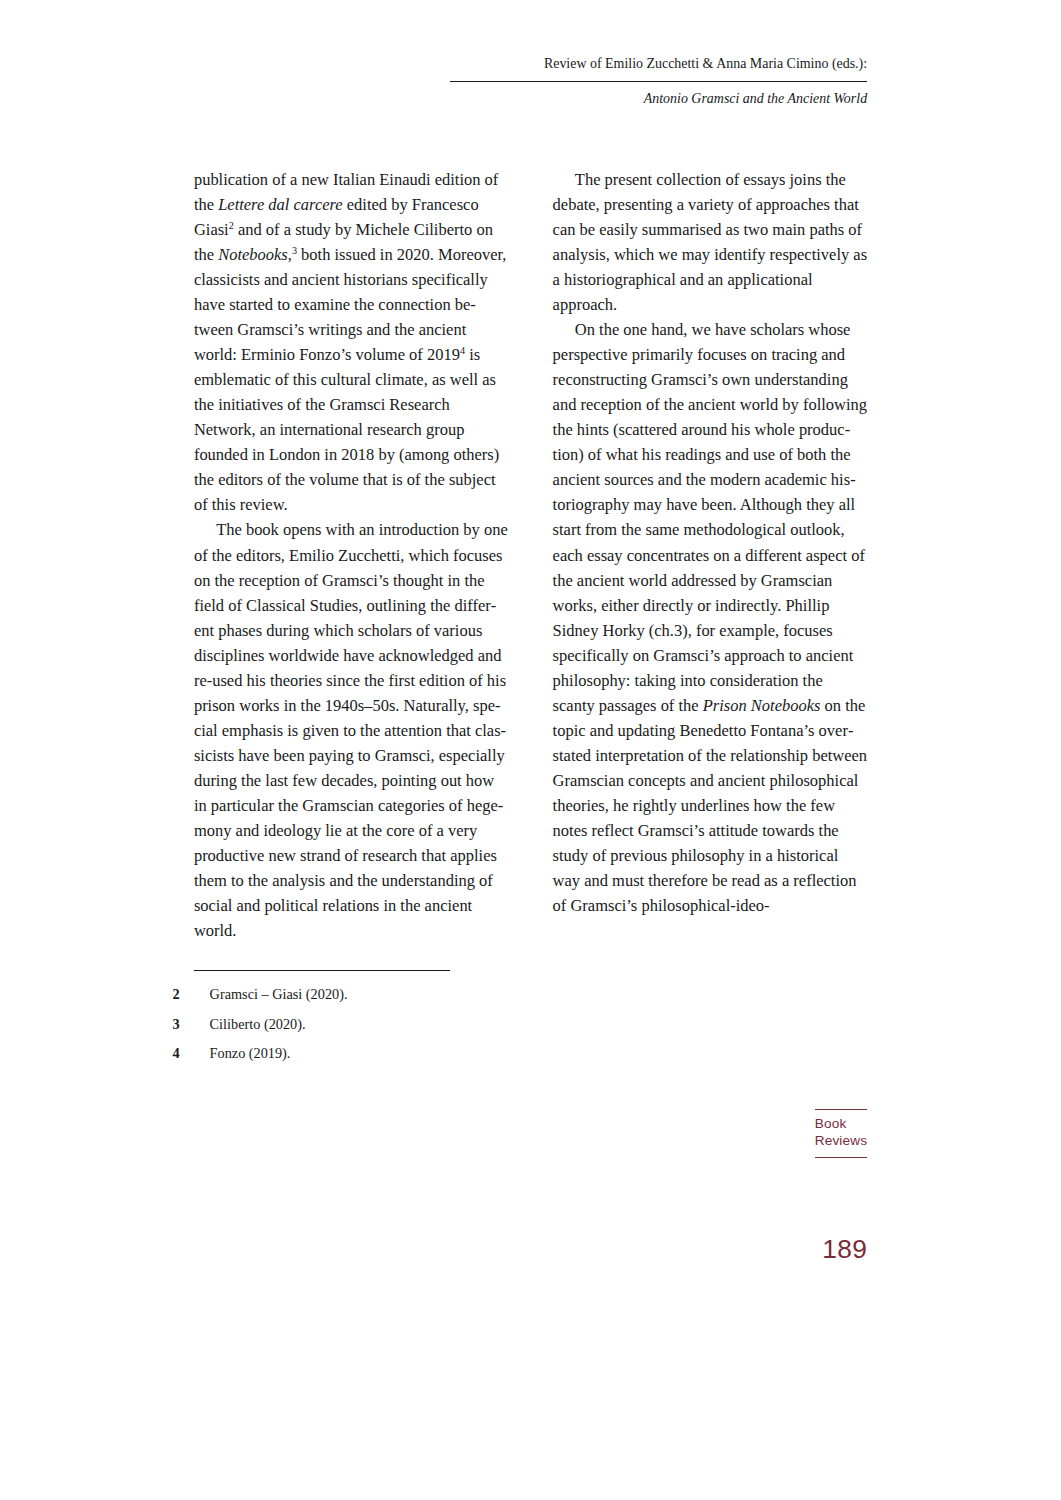Review of Emilio Zucchetti & Anna Maria Cimino (eds.):
Antonio Gramsci and the Ancient World
publication of a new Italian Einaudi edition of the Lettere dal carcere edited by Francesco Giasi2 and of a study by Michele Ciliberto on the Notebooks,3 both issued in 2020. Moreover, classicists and ancient historians specifically have started to examine the connection between Gramsci’s writings and the ancient world: Erminio Fonzo’s volume of 20194 is emblematic of this cultural climate, as well as the initiatives of the Gramsci Research Network, an international research group founded in London in 2018 by (among others) the editors of the volume that is of the subject of this review.
The book opens with an introduction by one of the editors, Emilio Zucchetti, which focuses on the reception of Gramsci’s thought in the field of Classical Studies, outlining the different phases during which scholars of various disciplines worldwide have acknowledged and re-used his theories since the first edition of his prison works in the 1940s–50s. Naturally, special emphasis is given to the attention that classicists have been paying to Gramsci, especially during the last few decades, pointing out how in particular the Gramscian categories of hegemony and ideology lie at the core of a very productive new strand of research that applies them to the analysis and the understanding of social and political relations in the ancient world.
The present collection of essays joins the debate, presenting a variety of approaches that can be easily summarised as two main paths of analysis, which we may identify respectively as a historiographical and an applicational approach.
On the one hand, we have scholars whose perspective primarily focuses on tracing and reconstructing Gramsci’s own understanding and reception of the ancient world by following the hints (scattered around his whole production) of what his readings and use of both the ancient sources and the modern academic historiography may have been. Although they all start from the same methodological outlook, each essay concentrates on a different aspect of the ancient world addressed by Gramscian works, either directly or indirectly. Phillip Sidney Horky (ch.3), for example, focuses specifically on Gramsci’s approach to ancient philosophy: taking into consideration the scanty passages of the Prison Notebooks on the topic and updating Benedetto Fontana’s overstated interpretation of the relationship between Gramscian concepts and ancient philosophical theories, he rightly underlines how the few notes reflect Gramsci’s attitude towards the study of previous philosophy in a historical way and must therefore be read as a reflection of Gramsci’s philosophical-ideo-
2 Gramsci – Giasi (2020).
3 Ciliberto (2020).
4 Fonzo (2019).
Book
Reviews
189